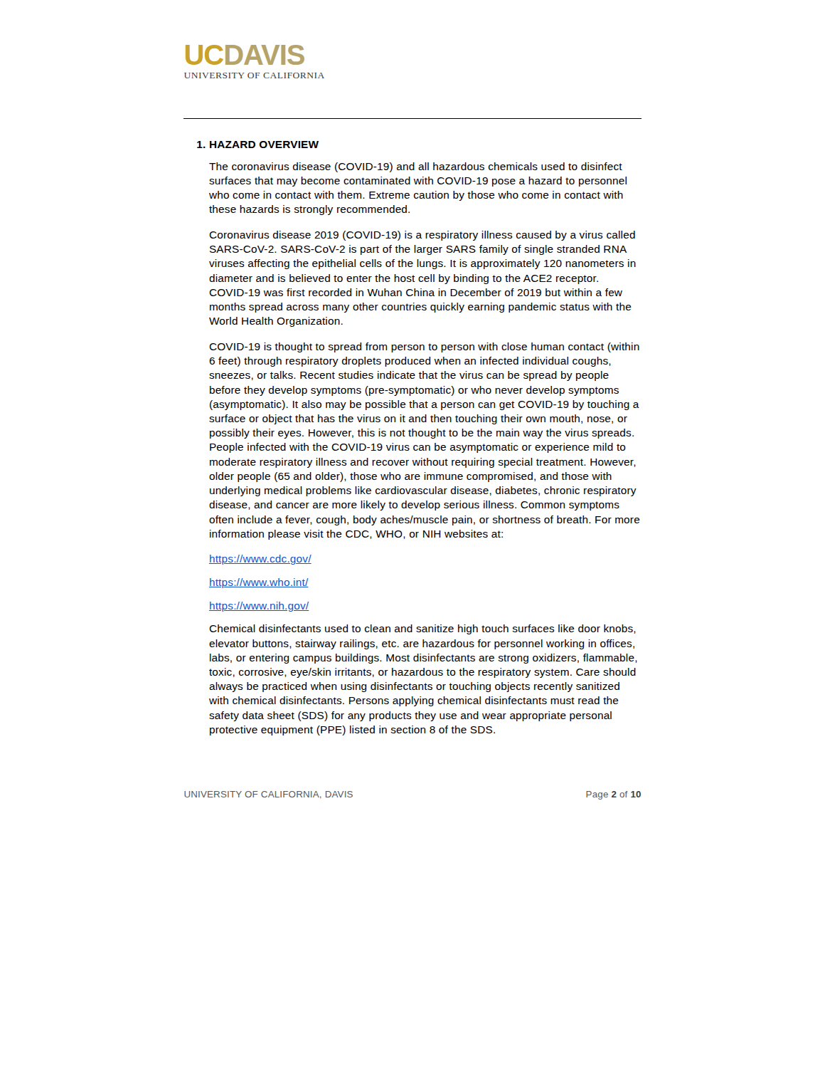UC DAVIS
UNIVERSITY OF CALIFORNIA
HAZARD OVERVIEW
The coronavirus disease (COVID-19) and all hazardous chemicals used to disinfect surfaces that may become contaminated with COVID-19 pose a hazard to personnel who come in contact with them. Extreme caution by those who come in contact with these hazards is strongly recommended.
Coronavirus disease 2019 (COVID-19) is a respiratory illness caused by a virus called SARS-CoV-2. SARS-CoV-2 is part of the larger SARS family of single stranded RNA viruses affecting the epithelial cells of the lungs. It is approximately 120 nanometers in diameter and is believed to enter the host cell by binding to the ACE2 receptor. COVID-19 was first recorded in Wuhan China in December of 2019 but within a few months spread across many other countries quickly earning pandemic status with the World Health Organization.
COVID-19 is thought to spread from person to person with close human contact (within 6 feet) through respiratory droplets produced when an infected individual coughs, sneezes, or talks. Recent studies indicate that the virus can be spread by people before they develop symptoms (pre-symptomatic) or who never develop symptoms (asymptomatic). It also may be possible that a person can get COVID-19 by touching a surface or object that has the virus on it and then touching their own mouth, nose, or possibly their eyes. However, this is not thought to be the main way the virus spreads. People infected with the COVID-19 virus can be asymptomatic or experience mild to moderate respiratory illness and recover without requiring special treatment. However, older people (65 and older), those who are immune compromised, and those with underlying medical problems like cardiovascular disease, diabetes, chronic respiratory disease, and cancer are more likely to develop serious illness. Common symptoms often include a fever, cough, body aches/muscle pain, or shortness of breath. For more information please visit the CDC, WHO, or NIH websites at:
https://www.cdc.gov/
https://www.who.int/
https://www.nih.gov/
Chemical disinfectants used to clean and sanitize high touch surfaces like door knobs, elevator buttons, stairway railings, etc. are hazardous for personnel working in offices, labs, or entering campus buildings. Most disinfectants are strong oxidizers, flammable, toxic, corrosive, eye/skin irritants, or hazardous to the respiratory system. Care should always be practiced when using disinfectants or touching objects recently sanitized with chemical disinfectants. Persons applying chemical disinfectants must read the safety data sheet (SDS) for any products they use and wear appropriate personal protective equipment (PPE) listed in section 8 of the SDS.
UNIVERSITY OF CALIFORNIA, DAVIS
Page 2 of 10